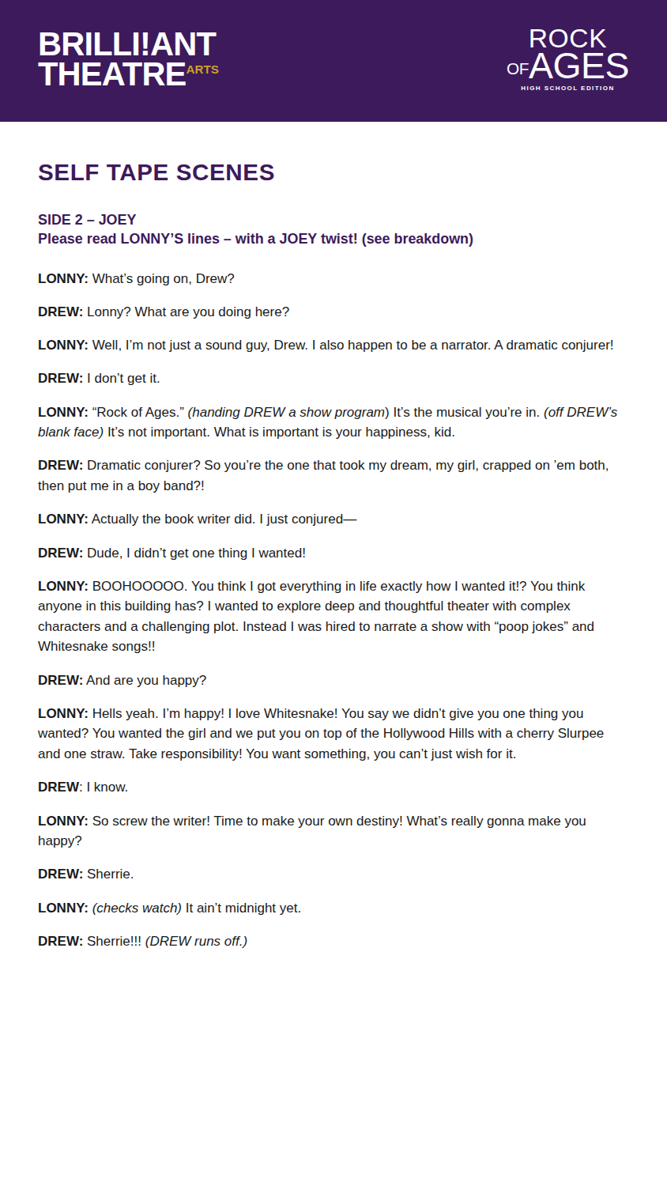Brilli!ant
TheatreArts
Rock of Ages High School Edition
Self Tape Scenes
Side 2 – Joey
Please read LONNY’S lines – with a JOEY twist! (see breakdown)
LONNY: What’s going on, Drew?
DREW: Lonny? What are you doing here?
LONNY: Well, I’m not just a sound guy, Drew. I also happen to be a narrator. A dramatic conjurer!
DREW: I don’t get it.
LONNY: “Rock of Ages.” (handing DREW a show program) It’s the musical you’re in. (off DREW’s blank face) It’s not important. What is important is your happiness, kid.
DREW: Dramatic conjurer? So you’re the one that took my dream, my girl, crapped on ’em both, then put me in a boy band?!
LONNY: Actually the book writer did. I just conjured—
DREW: Dude, I didn’t get one thing I wanted!
LONNY: BOOHOOOOO. You think I got everything in life exactly how I wanted it!? You think anyone in this building has? I wanted to explore deep and thoughtful theater with complex characters and a challenging plot. Instead I was hired to narrate a show with “poop jokes” and Whitesnake songs!!
DREW: And are you happy?
LONNY: Hells yeah. I’m happy! I love Whitesnake! You say we didn’t give you one thing you wanted? You wanted the girl and we put you on top of the Hollywood Hills with a cherry Slurpee and one straw. Take responsibility! You want something, you can’t just wish for it.
DREW: I know.
LONNY: So screw the writer! Time to make your own destiny! What’s really gonna make you happy?
DREW: Sherrie.
LONNY: (checks watch) It ain’t midnight yet.
DREW: Sherrie!!! (DREW runs off.)